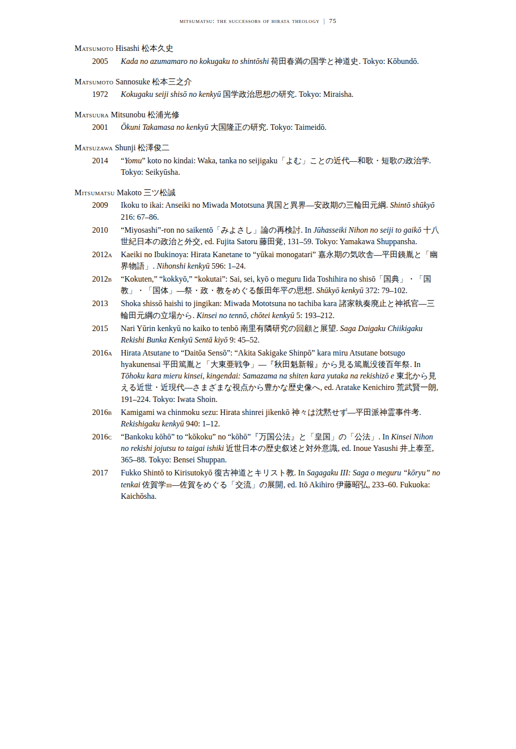mitsumatsu: the successors of hirata theology|75
Matsumoto Hisashi 松本久史
2005 Kada no azumamaro no kokugaku to shintōshi 荷田春満の国学と神道史. Tokyo: Kōbundō.
Matsumoto Sannosuke 松本三之介
1972 Kokugaku seiji shisō no kenkyū 国学政治思想の研究. Tokyo: Miraisha.
Matsuura Mitsunobu 松浦光修
2001 Ōkuni Takamasa no kenkyū 大国隆正の研究. Tokyo: Taimeidō.
Matsuzawa Shunji 松澤俊二
2014 “Yomu” koto no kindai: Waka, tanka no seijigaku「よむ」ことの近代—和歌・短歌の政治学. Tokyo: Seikyūsha.
Mitsumatsu Makoto 三ツ松誠
2009 Ikoku to ikai: Anseiki no Miwada Mototsuna 異国と異界—安政期の三輪田元綱. Shintō shūkyō 216: 67–86.
2010 “Miyosashi”-ron no saikentō「みよさし」論の再検討. In Jūhasseiki Nihon no seiji to gaikō 十八世紀日本の政治と外交, ed. Fujita Satoru 藤田覚, 131–59. Tokyo: Yamakawa Shuppansha.
2012a Kaeiki no Ibukinoya: Hirata Kanetane to “yūkai monogatari” 嘉永期の気吹舎—平田銕胤と「幽界物語」. Nihonshi kenkyū 596: 1–24.
2012b “Kokuten,” “kokkyō,” “kokutai”: Sai, sei, kyō o meguru Iida Toshihira no shisō「国典」・「国教」・「国体」—祭・政・教をめぐる飯田年平の思想. Shūkyō kenkyū 372: 79–102.
2013 Shoka shissō haishi to jingikan: Miwada Mototsuna no tachiba kara 諸家執奏廃止と神祇官—三輪田元綱の立場から. Kinsei no tennō, chōtei kenkyū 5: 193–212.
2015 Nari Yūrin kenkyū no kaiko to tenbō 南里有隣研究の回顧と展望. Saga Daigaku Chiikigaku Rekishi Bunka Kenkyū Sentā kiyō 9: 45–52.
2016a Hirata Atsutane to “Daitōa Sensō”: “Akita Sakigake Shinpō” kara miru Atsutane botsugo hyakunensai 平田篤胤と「大東亜戦争」—『秋田魁新報』から見る篤胤没後百年祭. In Tōhoku kara mieru kinsei, kingendai: Samazama na shiten kara yutaka na rekishizō e 東北から見える近世・近現代—さまざまな視点から豊かな歴史像へ, ed. Aratake Kenichiro 荒武賢一朗, 191–224. Tokyo: Iwata Shoin.
2016b Kamigami wa chinmoku sezu: Hirata shinrei jikenkō 神々は沈黙せず—平田派神霊事件考. Rekishigaku kenkyū 940: 1–12.
2016c “Bankoku kōhō” to “kōkoku” no “kōhō”『万国公法』と「皇国」の「公法」. In Kinsei Nihon no rekishi jojutsu to taigai ishiki 近世日本の歴史叙述と対外意識, ed. Inoue Yasushi 井上泰至, 365–88. Tokyo: Bensei Shuppan.
2017 Fukko Shintō to Kirisutokyō 復古神道とキリスト教. In Sagagaku III: Saga o meguru “kōryu” no tenkai 佐賀学iii—佐賀をめぐる「交流」の展開, ed. Itō Akihiro 伊藤昭弘, 233–60. Fukuoka: Kaichōsha.